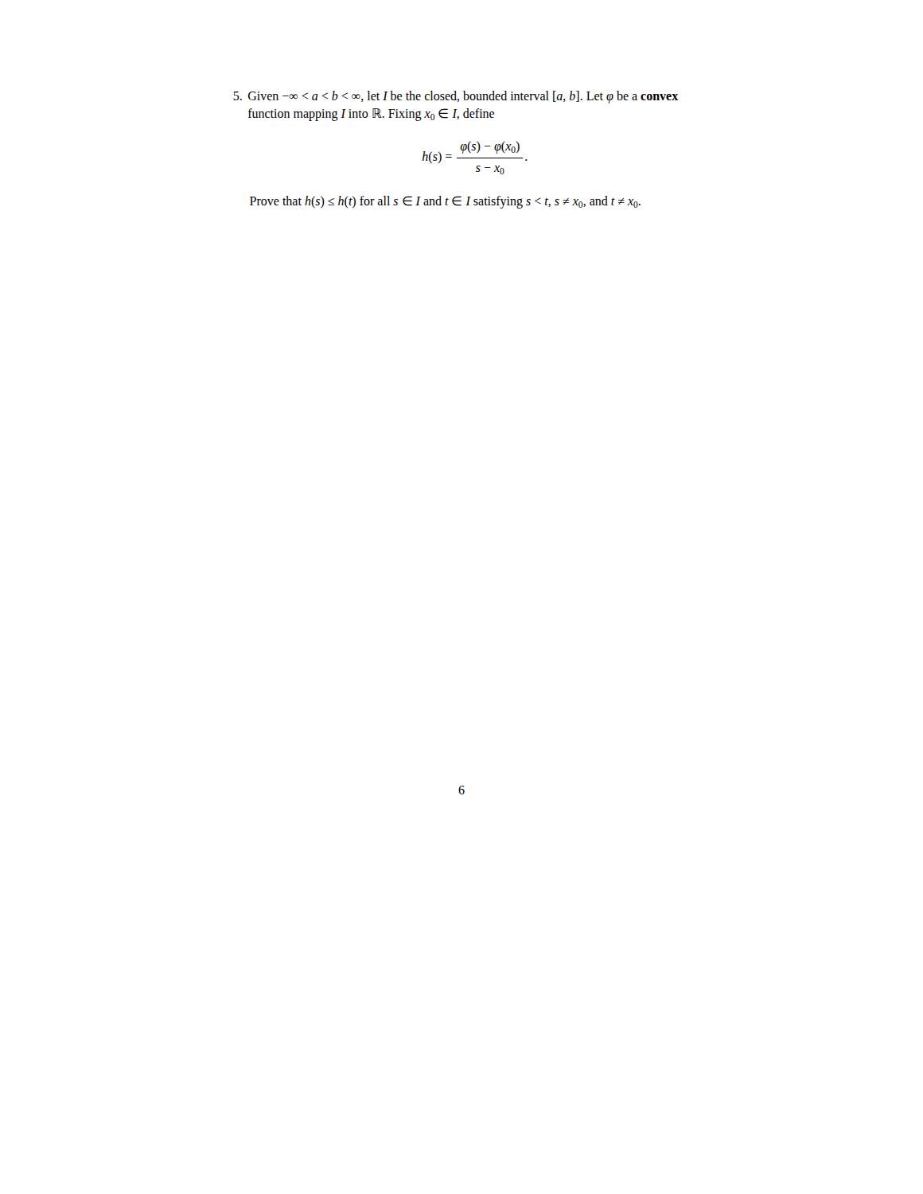5.
Given −∞ < a < b < ∞, let I be the closed, bounded interval [a, b]. Let φ be a convex function mapping I into ℝ. Fixing x0 ∈ I, define
h(s) = φ(s) − φ(x0) s − x0 .
Prove that h(s) ≤ h(t) for all s ∈ I and t ∈ I satisfying s < t, s ≠ x0, and t ≠ x0.
6